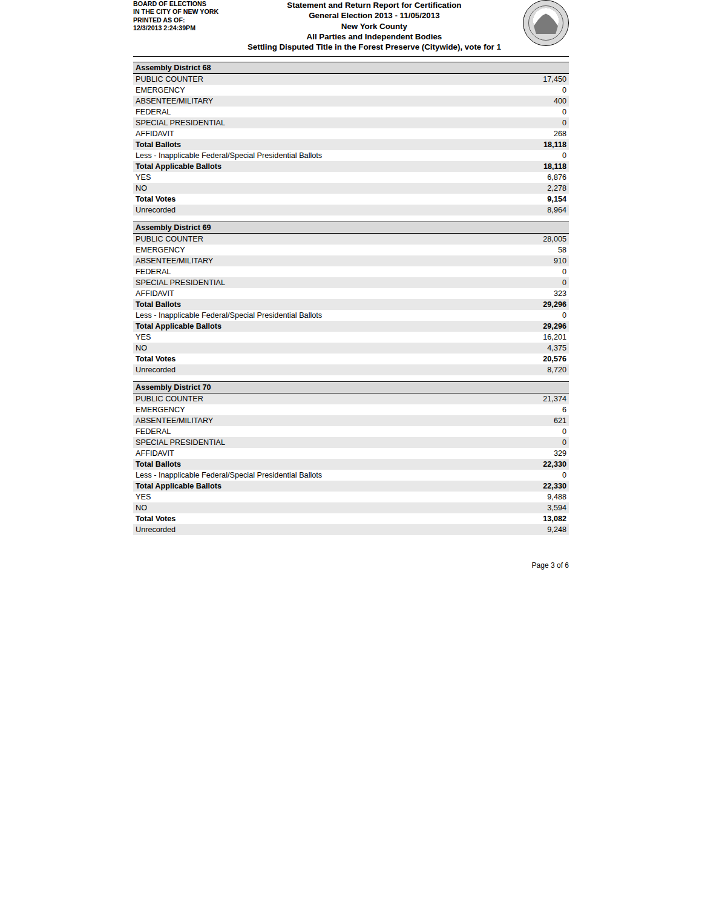BOARD OF ELECTIONS
IN THE CITY OF NEW YORK
PRINTED AS OF:
12/3/2013 2:24:39PM
Statement and Return Report for Certification
General Election 2013 - 11/05/2013
New York County
All Parties and Independent Bodies
Settling Disputed Title in the Forest Preserve (Citywide), vote for 1
Assembly District 68
| PUBLIC COUNTER | 17,450 |
| EMERGENCY | 0 |
| ABSENTEE/MILITARY | 400 |
| FEDERAL | 0 |
| SPECIAL PRESIDENTIAL | 0 |
| AFFIDAVIT | 268 |
| Total Ballots | 18,118 |
| Less - Inapplicable Federal/Special Presidential Ballots | 0 |
| Total Applicable Ballots | 18,118 |
| YES | 6,876 |
| NO | 2,278 |
| Total Votes | 9,154 |
| Unrecorded | 8,964 |
Assembly District 69
| PUBLIC COUNTER | 28,005 |
| EMERGENCY | 58 |
| ABSENTEE/MILITARY | 910 |
| FEDERAL | 0 |
| SPECIAL PRESIDENTIAL | 0 |
| AFFIDAVIT | 323 |
| Total Ballots | 29,296 |
| Less - Inapplicable Federal/Special Presidential Ballots | 0 |
| Total Applicable Ballots | 29,296 |
| YES | 16,201 |
| NO | 4,375 |
| Total Votes | 20,576 |
| Unrecorded | 8,720 |
Assembly District 70
| PUBLIC COUNTER | 21,374 |
| EMERGENCY | 6 |
| ABSENTEE/MILITARY | 621 |
| FEDERAL | 0 |
| SPECIAL PRESIDENTIAL | 0 |
| AFFIDAVIT | 329 |
| Total Ballots | 22,330 |
| Less - Inapplicable Federal/Special Presidential Ballots | 0 |
| Total Applicable Ballots | 22,330 |
| YES | 9,488 |
| NO | 3,594 |
| Total Votes | 13,082 |
| Unrecorded | 9,248 |
Page 3 of 6